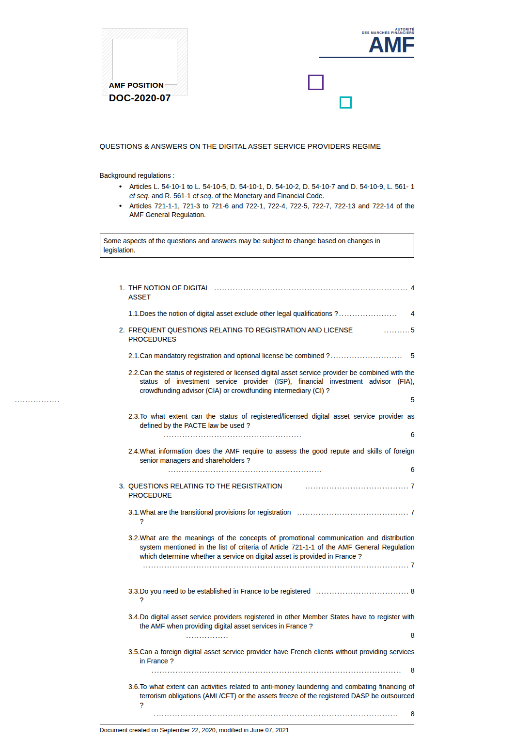AMF POSITION
DOC-2020-07
Autorité
des marchés financiers
AMF
QUESTIONS & ANSWERS ON THE DIGITAL ASSET SERVICE PROVIDERS REGIME
Background regulations :
Articles L. 54-10-1 to L. 54-10-5, D. 54-10-1, D. 54-10-2, D. 54-10-7 and D. 54-10-9, L. 561- 1 et seq. and R. 561-1 et seq. of the Monetary and Financial Code.
Articles 721-1-1, 721-3 to 721-6 and 722-1, 722-4, 722-5, 722-7, 722-13 and 722-14 of the AMF General Regulation.
Some aspects of the questions and answers may be subject to change based on changes in legislation.
1.
THE NOTION OF DIGITAL ASSET .......................................................................................... 4
1.1.
Does the notion of digital asset exclude other legal qualifications ? ...................... 4
2.
FREQUENT QUESTIONS RELATING TO REGISTRATION AND LICENSE PROCEDURES .......... 5
2.1.
Can mandatory registration and optional license be combined ? ........................... 5
2.2.
Can the status of registered or licensed digital asset service provider be combined with the status of investment service provider (ISP), financial investment advisor (FIA), crowdfunding advisor (CIA) or crowdfunding intermediary (CI) ?
(CI) ? ................. 5
2.3.
To what extent can the status of registered/licensed digital asset service provider as defined by the PACTE law be used ?
as defined by the PACTE law be used ? .................................................... 6
2.4.
What information does the AMF require to assess the good repute and skills of foreign senior managers and shareholders ?
foreign senior managers and shareholders ? .......................................................... 6
3.
QUESTIONS RELATING TO THE REGISTRATION PROCEDURE ............................................ 7
3.1.
What are the transitional provisions for registration ? .......................................... 7
3.2.
What are the meanings of the concepts of promotional communication and distribution system mentioned in the list of criteria of Article 721-1-1 of the AMF General Regulation which determine whether a service on digital asset is provided in France ?
in France ? ......................................................................................................... 7
3.3.
Do you need to be established in France to be registered ? ................................... 8
3.4.
Do digital asset service providers registered in other Member States have to register with the AMF when providing digital asset services in France ?
register with the AMF when providing digital asset services in France ? ................ 8
3.5.
Can a foreign digital asset service provider have French clients without providing services in France ?
services in France ? .............................................................................................. 8
3.6.
To what extent can activities related to anti-money laundering and combating financing of terrorism obligations (AML/CFT) or the assets freeze of the registered DASP be outsourced ?
DASP be outsourced ? ............................................................................................ 8
Document created on September 22, 2020, modified in June 07, 2021